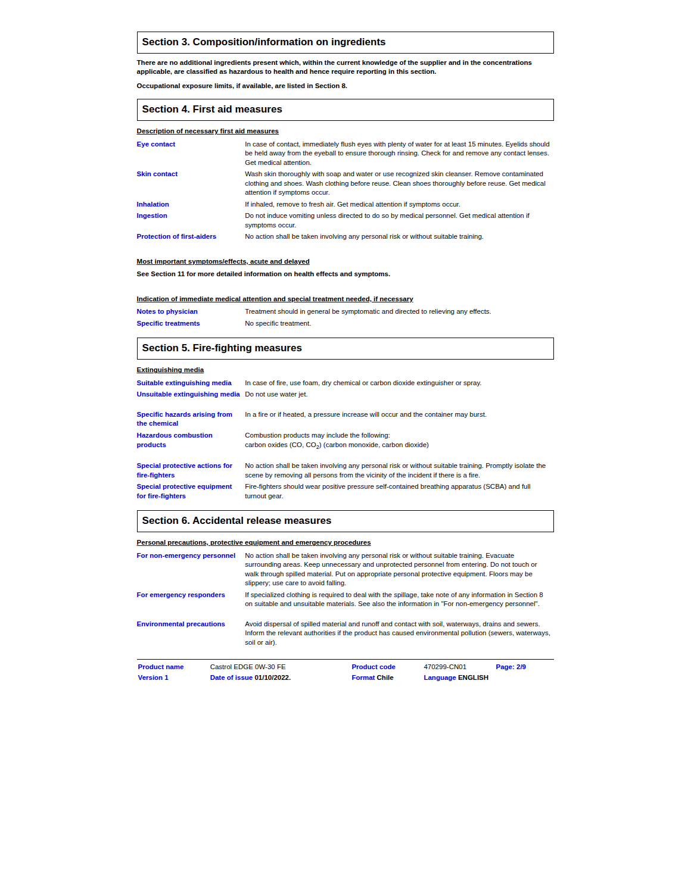Section 3. Composition/information on ingredients
There are no additional ingredients present which, within the current knowledge of the supplier and in the concentrations applicable, are classified as hazardous to health and hence require reporting in this section.
Occupational exposure limits, if available, are listed in Section 8.
Section 4. First aid measures
Description of necessary first aid measures
| Eye contact | In case of contact, immediately flush eyes with plenty of water for at least 15 minutes. Eyelids should be held away from the eyeball to ensure thorough rinsing. Check for and remove any contact lenses. Get medical attention. |
| Skin contact | Wash skin thoroughly with soap and water or use recognized skin cleanser. Remove contaminated clothing and shoes. Wash clothing before reuse. Clean shoes thoroughly before reuse. Get medical attention if symptoms occur. |
| Inhalation | If inhaled, remove to fresh air. Get medical attention if symptoms occur. |
| Ingestion | Do not induce vomiting unless directed to do so by medical personnel. Get medical attention if symptoms occur. |
| Protection of first-aiders | No action shall be taken involving any personal risk or without suitable training. |
Most important symptoms/effects, acute and delayed
See Section 11 for more detailed information on health effects and symptoms.
Indication of immediate medical attention and special treatment needed, if necessary
| Notes to physician | Treatment should in general be symptomatic and directed to relieving any effects. |
| Specific treatments | No specific treatment. |
Section 5. Fire-fighting measures
Extinguishing media
| Suitable extinguishing media | In case of fire, use foam, dry chemical or carbon dioxide extinguisher or spray. |
| Unsuitable extinguishing media | Do not use water jet. |
| Specific hazards arising from the chemical | In a fire or if heated, a pressure increase will occur and the container may burst. |
| Hazardous combustion products | Combustion products may include the following: carbon oxides (CO, CO 2 ) (carbon monoxide, carbon dioxide) |
| Special protective actions for fire-fighters | No action shall be taken involving any personal risk or without suitable training. Promptly isolate the scene by removing all persons from the vicinity of the incident if there is a fire. |
| Special protective equipment for fire-fighters | Fire-fighters should wear positive pressure self-contained breathing apparatus (SCBA) and full turnout gear. |
Section 6. Accidental release measures
Personal precautions, protective equipment and emergency procedures
| For non-emergency personnel | No action shall be taken involving any personal risk or without suitable training. Evacuate surrounding areas. Keep unnecessary and unprotected personnel from entering. Do not touch or walk through spilled material. Put on appropriate personal protective equipment. Floors may be slippery; use care to avoid falling. |
| For emergency responders | If specialized clothing is required to deal with the spillage, take note of any information in Section 8 on suitable and unsuitable materials. See also the information in "For non-emergency personnel". |
| Environmental precautions | Avoid dispersal of spilled material and runoff and contact with soil, waterways, drains and sewers. Inform the relevant authorities if the product has caused environmental pollution (sewers, waterways, soil or air). |
| Product name | Castrol EDGE 0W-30 FE | Product code | 470299-CN01 | Page: 2/9 |
| Version 1 | Date of issue 01/10/2022. | Format Chile | Language ENGLISH |